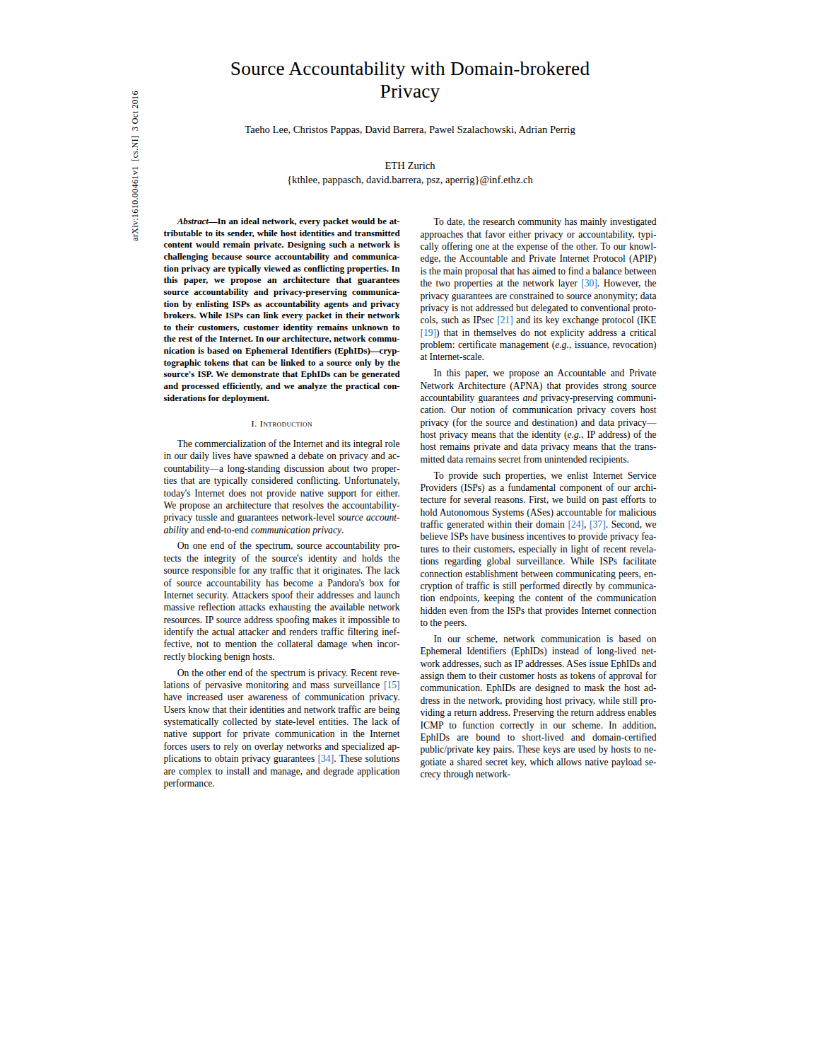arXiv:1610.00461v1 [cs.NI] 3 Oct 2016
Source Accountability with Domain-brokered
Privacy
Taeho Lee, Christos Pappas, David Barrera, Pawel Szalachowski, Adrian Perrig
ETH Zurich
{kthlee, pappasch, david.barrera, psz, aperrig}@inf.ethz.ch
Abstract—In an ideal network, every packet would be attributable to its sender, while host identities and transmitted content would remain private. Designing such a network is challenging because source accountability and communication privacy are typically viewed as conflicting properties. In this paper, we propose an architecture that guarantees source accountability and privacy-preserving communication by enlisting ISPs as accountability agents and privacy brokers. While ISPs can link every packet in their network to their customers, customer identity remains unknown to the rest of the Internet. In our architecture, network communication is based on Ephemeral Identifiers (EphIDs)—cryptographic tokens that can be linked to a source only by the source's ISP. We demonstrate that EphIDs can be generated and processed efficiently, and we analyze the practical considerations for deployment.
I. Introduction
The commercialization of the Internet and its integral role in our daily lives have spawned a debate on privacy and accountability—a long-standing discussion about two properties that are typically considered conflicting. Unfortunately, today's Internet does not provide native support for either. We propose an architecture that resolves the accountability-privacy tussle and guarantees network-level source accountability and end-to-end communication privacy.
On one end of the spectrum, source accountability protects the integrity of the source's identity and holds the source responsible for any traffic that it originates. The lack of source accountability has become a Pandora's box for Internet security. Attackers spoof their addresses and launch massive reflection attacks exhausting the available network resources. IP source address spoofing makes it impossible to identify the actual attacker and renders traffic filtering ineffective, not to mention the collateral damage when incorrectly blocking benign hosts.
On the other end of the spectrum is privacy. Recent revelations of pervasive monitoring and mass surveillance [15] have increased user awareness of communication privacy. Users know that their identities and network traffic are being systematically collected by state-level entities. The lack of native support for private communication in the Internet forces users to rely on overlay networks and specialized applications to obtain privacy guarantees [34]. These solutions are complex to install and manage, and degrade application performance.
To date, the research community has mainly investigated approaches that favor either privacy or accountability, typically offering one at the expense of the other. To our knowledge, the Accountable and Private Internet Protocol (APIP) is the main proposal that has aimed to find a balance between the two properties at the network layer [30]. However, the privacy guarantees are constrained to source anonymity; data privacy is not addressed but delegated to conventional protocols, such as IPsec [21] and its key exchange protocol (IKE [19]) that in themselves do not explicity address a critical problem: certificate management (e.g., issuance, revocation) at Internet-scale.
In this paper, we propose an Accountable and Private Network Architecture (APNA) that provides strong source accountability guarantees and privacy-preserving communication. Our notion of communication privacy covers host privacy (for the source and destination) and data privacy—host privacy means that the identity (e.g., IP address) of the host remains private and data privacy means that the transmitted data remains secret from unintended recipients.
To provide such properties, we enlist Internet Service Providers (ISPs) as a fundamental component of our architecture for several reasons. First, we build on past efforts to hold Autonomous Systems (ASes) accountable for malicious traffic generated within their domain [24], [37]. Second, we believe ISPs have business incentives to provide privacy features to their customers, especially in light of recent revelations regarding global surveillance. While ISPs facilitate connection establishment between communicating peers, encryption of traffic is still performed directly by communication endpoints, keeping the content of the communication hidden even from the ISPs that provides Internet connection to the peers.
In our scheme, network communication is based on Ephemeral Identifiers (EphIDs) instead of long-lived network addresses, such as IP addresses. ASes issue EphIDs and assign them to their customer hosts as tokens of approval for communication. EphIDs are designed to mask the host address in the network, providing host privacy, while still providing a return address. Preserving the return address enables ICMP to function correctly in our scheme. In addition, EphIDs are bound to short-lived and domain-certified public/private key pairs. These keys are used by hosts to negotiate a shared secret key, which allows native payload secrecy through network-